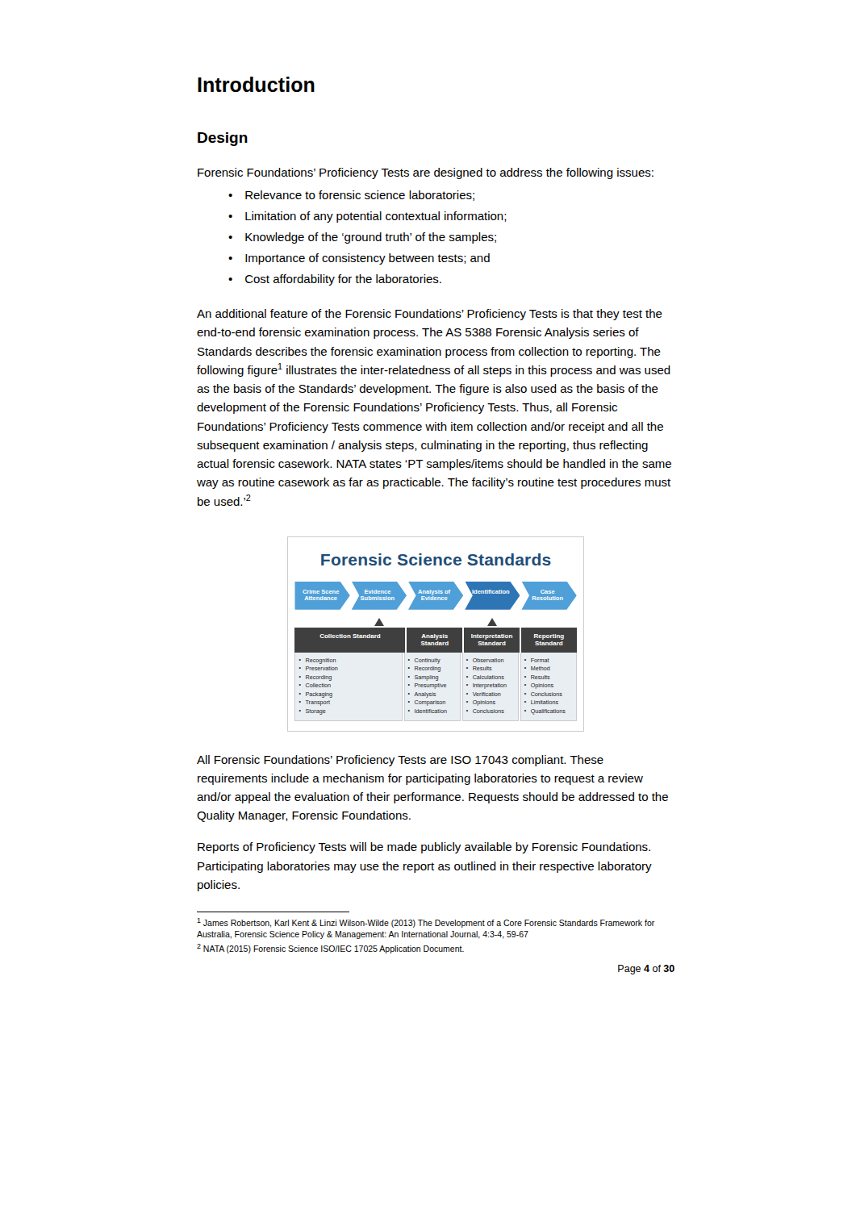Introduction
Design
Forensic Foundations’ Proficiency Tests are designed to address the following issues:
Relevance to forensic science laboratories;
Limitation of any potential contextual information;
Knowledge of the ‘ground truth’ of the samples;
Importance of consistency between tests; and
Cost affordability for the laboratories.
An additional feature of the Forensic Foundations’ Proficiency Tests is that they test the end-to-end forensic examination process. The AS 5388 Forensic Analysis series of Standards describes the forensic examination process from collection to reporting. The following figure1 illustrates the inter-relatedness of all steps in this process and was used as the basis of the Standards’ development. The figure is also used as the basis of the development of the Forensic Foundations’ Proficiency Tests. Thus, all Forensic Foundations’ Proficiency Tests commence with item collection and/or receipt and all the subsequent examination / analysis steps, culminating in the reporting, thus reflecting actual forensic casework. NATA states ‘PT samples/items should be handled in the same way as routine casework as far as practicable. The facility’s routine test procedures must be used.’2
Forensic Science Standards
Crime Scene
Attendance
Evidence
Submission
Analysis of
Evidence
Identification
Case
Resolution
Collection Standard
Analysis
Standard
Interpretation
Standard
Reporting
Standard
Recognition
Preservation
Recording
Collection
Packaging
Transport
Storage
Continuity
Recording
Sampling
Presumptive
Analysis
Comparison
Identification
Observation
Results
Calculations
Interpretation
Verification
Opinions
Conclusions
Format
Method
Results
Opinions
Conclusions
Limitations
Qualifications
All Forensic Foundations’ Proficiency Tests are ISO 17043 compliant. These requirements include a mechanism for participating laboratories to request a review and/or appeal the evaluation of their performance. Requests should be addressed to the Quality Manager, Forensic Foundations.
Reports of Proficiency Tests will be made publicly available by Forensic Foundations. Participating laboratories may use the report as outlined in their respective laboratory policies.
1 James Robertson, Karl Kent & Linzi Wilson-Wilde (2013) The Development of a Core Forensic Standards Framework for Australia, Forensic Science Policy & Management: An International Journal, 4:3-4, 59-67
2 NATA (2015) Forensic Science ISO/IEC 17025 Application Document.
Page 4 of 30